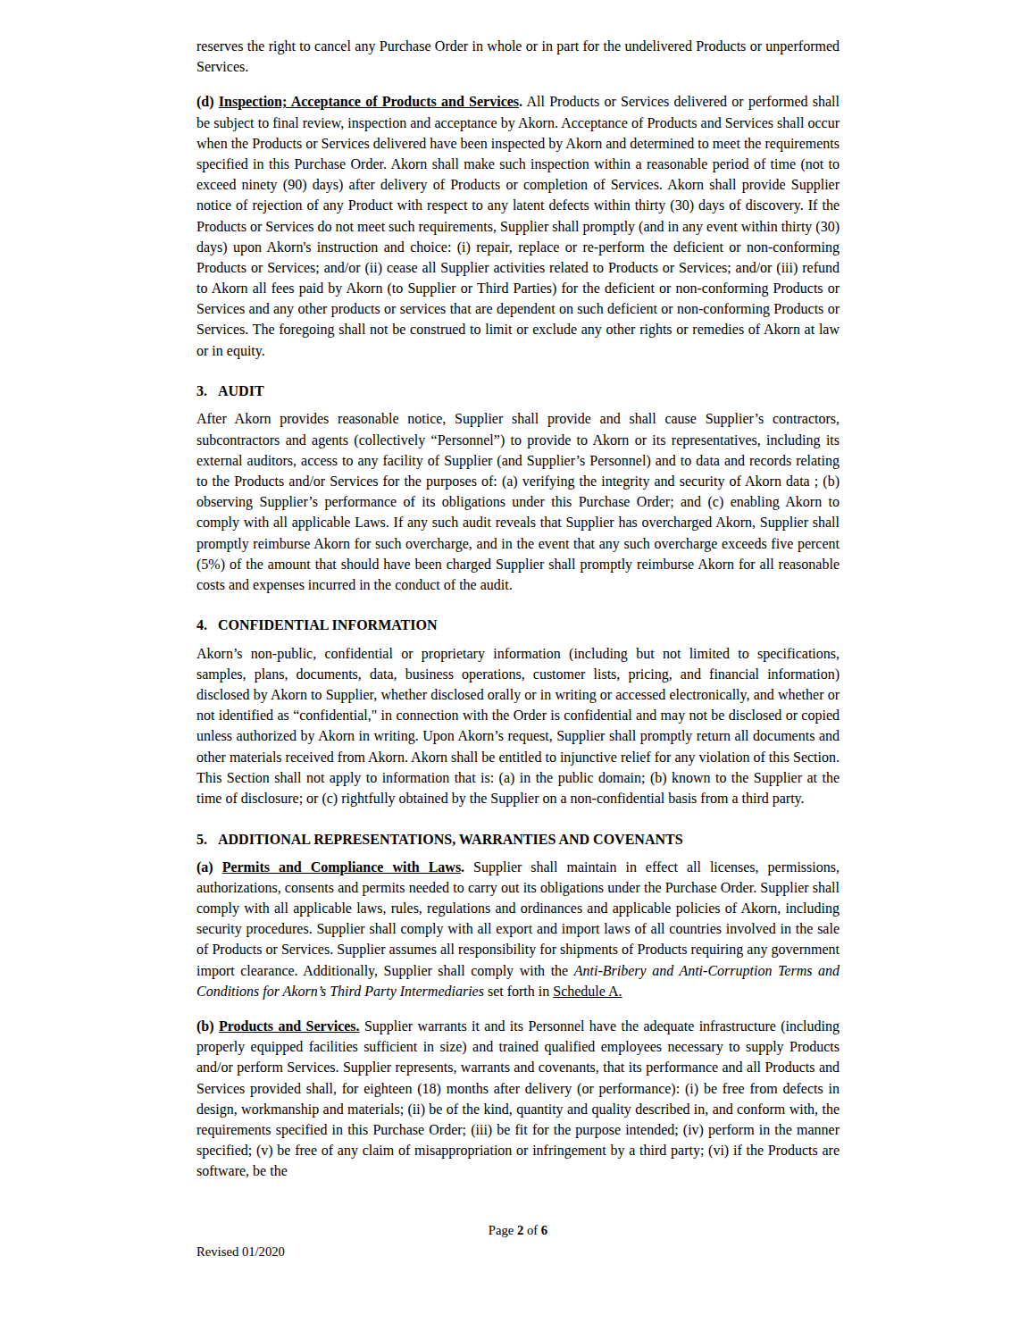reserves the right to cancel any Purchase Order in whole or in part for the undelivered Products or unperformed Services.
(d) Inspection; Acceptance of Products and Services. All Products or Services delivered or performed shall be subject to final review, inspection and acceptance by Akorn. Acceptance of Products and Services shall occur when the Products or Services delivered have been inspected by Akorn and determined to meet the requirements specified in this Purchase Order. Akorn shall make such inspection within a reasonable period of time (not to exceed ninety (90) days) after delivery of Products or completion of Services. Akorn shall provide Supplier notice of rejection of any Product with respect to any latent defects within thirty (30) days of discovery. If the Products or Services do not meet such requirements, Supplier shall promptly (and in any event within thirty (30) days) upon Akorn's instruction and choice: (i) repair, replace or re-perform the deficient or non-conforming Products or Services; and/or (ii) cease all Supplier activities related to Products or Services; and/or (iii) refund to Akorn all fees paid by Akorn (to Supplier or Third Parties) for the deficient or non-conforming Products or Services and any other products or services that are dependent on such deficient or non-conforming Products or Services. The foregoing shall not be construed to limit or exclude any other rights or remedies of Akorn at law or in equity.
3. AUDIT
After Akorn provides reasonable notice, Supplier shall provide and shall cause Supplier’s contractors, subcontractors and agents (collectively “Personnel”) to provide to Akorn or its representatives, including its external auditors, access to any facility of Supplier (and Supplier’s Personnel) and to data and records relating to the Products and/or Services for the purposes of: (a) verifying the integrity and security of Akorn data ; (b) observing Supplier’s performance of its obligations under this Purchase Order; and (c) enabling Akorn to comply with all applicable Laws. If any such audit reveals that Supplier has overcharged Akorn, Supplier shall promptly reimburse Akorn for such overcharge, and in the event that any such overcharge exceeds five percent (5%) of the amount that should have been charged Supplier shall promptly reimburse Akorn for all reasonable costs and expenses incurred in the conduct of the audit.
4. CONFIDENTIAL INFORMATION
Akorn’s non-public, confidential or proprietary information (including but not limited to specifications, samples, plans, documents, data, business operations, customer lists, pricing, and financial information) disclosed by Akorn to Supplier, whether disclosed orally or in writing or accessed electronically, and whether or not identified as “confidential," in connection with the Order is confidential and may not be disclosed or copied unless authorized by Akorn in writing. Upon Akorn’s request, Supplier shall promptly return all documents and other materials received from Akorn. Akorn shall be entitled to injunctive relief for any violation of this Section. This Section shall not apply to information that is: (a) in the public domain; (b) known to the Supplier at the time of disclosure; or (c) rightfully obtained by the Supplier on a non-confidential basis from a third party.
5. ADDITIONAL REPRESENTATIONS, WARRANTIES AND COVENANTS
(a) Permits and Compliance with Laws. Supplier shall maintain in effect all licenses, permissions, authorizations, consents and permits needed to carry out its obligations under the Purchase Order. Supplier shall comply with all applicable laws, rules, regulations and ordinances and applicable policies of Akorn, including security procedures. Supplier shall comply with all export and import laws of all countries involved in the sale of Products or Services. Supplier assumes all responsibility for shipments of Products requiring any government import clearance. Additionally, Supplier shall comply with the Anti-Bribery and Anti-Corruption Terms and Conditions for Akorn’s Third Party Intermediaries set forth in Schedule A.
(b) Products and Services. Supplier warrants it and its Personnel have the adequate infrastructure (including properly equipped facilities sufficient in size) and trained qualified employees necessary to supply Products and/or perform Services. Supplier represents, warrants and covenants, that its performance and all Products and Services provided shall, for eighteen (18) months after delivery (or performance): (i) be free from defects in design, workmanship and materials; (ii) be of the kind, quantity and quality described in, and conform with, the requirements specified in this Purchase Order; (iii) be fit for the purpose intended; (iv) perform in the manner specified; (v) be free of any claim of misappropriation or infringement by a third party; (vi) if the Products are software, be the
Page 2 of 6
Revised 01/2020